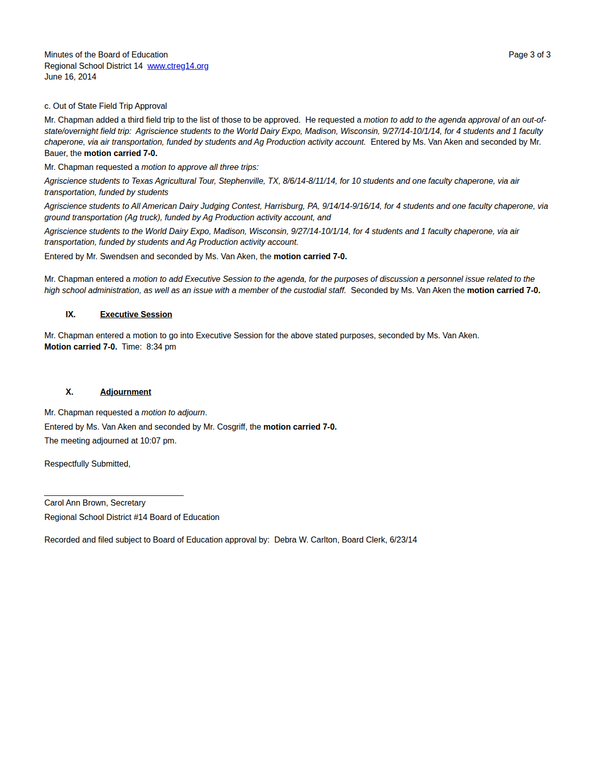Page 3 of 3
Minutes of the Board of Education
Regional School District 14 www.ctreg14.org
June 16, 2014
c. Out of State Field Trip Approval
Mr. Chapman added a third field trip to the list of those to be approved. He requested a motion to add to the agenda approval of an out-of-state/overnight field trip: Agriscience students to the World Dairy Expo, Madison, Wisconsin, 9/27/14-10/1/14, for 4 students and 1 faculty chaperone, via air transportation, funded by students and Ag Production activity account. Entered by Ms. Van Aken and seconded by Mr. Bauer, the motion carried 7-0.
Mr. Chapman requested a motion to approve all three trips:
Agriscience students to Texas Agricultural Tour, Stephenville, TX, 8/6/14-8/11/14, for 10 students and one faculty chaperone, via air transportation, funded by students
Agriscience students to All American Dairy Judging Contest, Harrisburg, PA, 9/14/14-9/16/14, for 4 students and one faculty chaperone, via ground transportation (Ag truck), funded by Ag Production activity account, and
Agriscience students to the World Dairy Expo, Madison, Wisconsin, 9/27/14-10/1/14, for 4 students and 1 faculty chaperone, via air transportation, funded by students and Ag Production activity account.
Entered by Mr. Swendsen and seconded by Ms. Van Aken, the motion carried 7-0.
Mr. Chapman entered a motion to add Executive Session to the agenda, for the purposes of discussion a personnel issue related to the high school administration, as well as an issue with a member of the custodial staff. Seconded by Ms. Van Aken the motion carried 7-0.
IX. Executive Session
Mr. Chapman entered a motion to go into Executive Session for the above stated purposes, seconded by Ms. Van Aken.
Motion carried 7-0. Time: 8:34 pm
X. Adjournment
Mr. Chapman requested a motion to adjourn.
Entered by Ms. Van Aken and seconded by Mr. Cosgriff, the motion carried 7-0.
The meeting adjourned at 10:07 pm.
Respectfully Submitted,
Carol Ann Brown, Secretary
Regional School District #14 Board of Education
Recorded and filed subject to Board of Education approval by: Debra W. Carlton, Board Clerk, 6/23/14